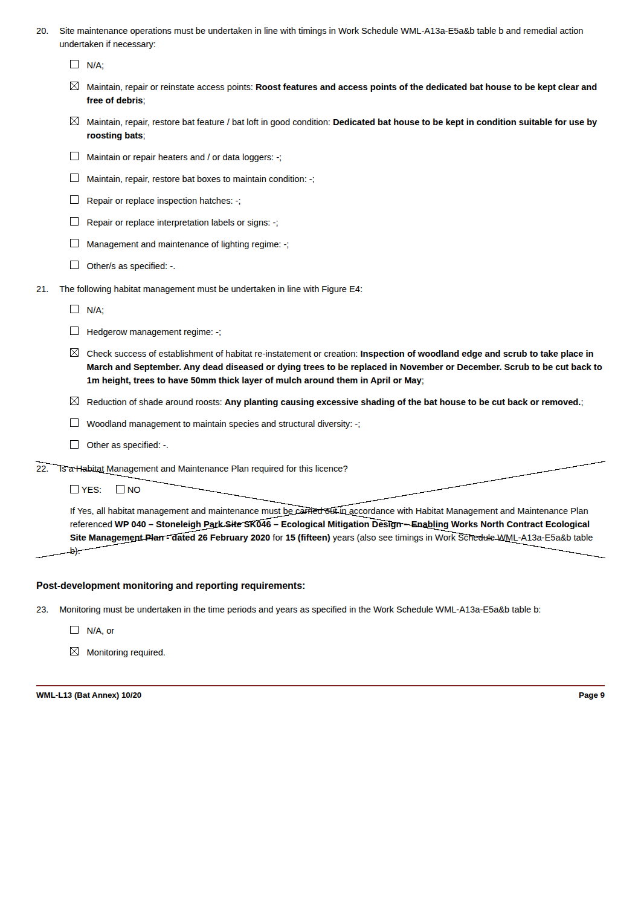20. Site maintenance operations must be undertaken in line with timings in Work Schedule WML-A13a-E5a&b table b and remedial action undertaken if necessary:
N/A;
Maintain, repair or reinstate access points: Roost features and access points of the dedicated bat house to be kept clear and free of debris;
Maintain, repair, restore bat feature / bat loft in good condition: Dedicated bat house to be kept in condition suitable for use by roosting bats;
Maintain or repair heaters and / or data loggers: -;
Maintain, repair, restore bat boxes to maintain condition: -;
Repair or replace inspection hatches: -;
Repair or replace interpretation labels or signs: -;
Management and maintenance of lighting regime: -;
Other/s as specified: -.
21. The following habitat management must be undertaken in line with Figure E4:
N/A;
Hedgerow management regime: -;
Check success of establishment of habitat re-instatement or creation: Inspection of woodland edge and scrub to take place in March and September. Any dead diseased or dying trees to be replaced in November or December. Scrub to be cut back to 1m height, trees to have 50mm thick layer of mulch around them in April or May;
Reduction of shade around roosts: Any planting causing excessive shading of the bat house to be cut back or removed.;
Woodland management to maintain species and structural diversity: -;
Other as specified: -.
22. Is a Habitat Management and Maintenance Plan required for this licence?
YES: NO
If Yes, all habitat management and maintenance must be carried out in accordance with Habitat Management and Maintenance Plan referenced WP 040 – Stoneleigh Park Site SK046 – Ecological Mitigation Design – Enabling Works North Contract Ecological Site Management Plan - dated 26 February 2020 for 15 (fifteen) years (also see timings in Work Schedule WML-A13a-E5a&b table b).
Post-development monitoring and reporting requirements:
23. Monitoring must be undertaken in the time periods and years as specified in the Work Schedule WML-A13a-E5a&b table b:
N/A, or
Monitoring required.
WML-L13 (Bat Annex) 10/20 Page 9